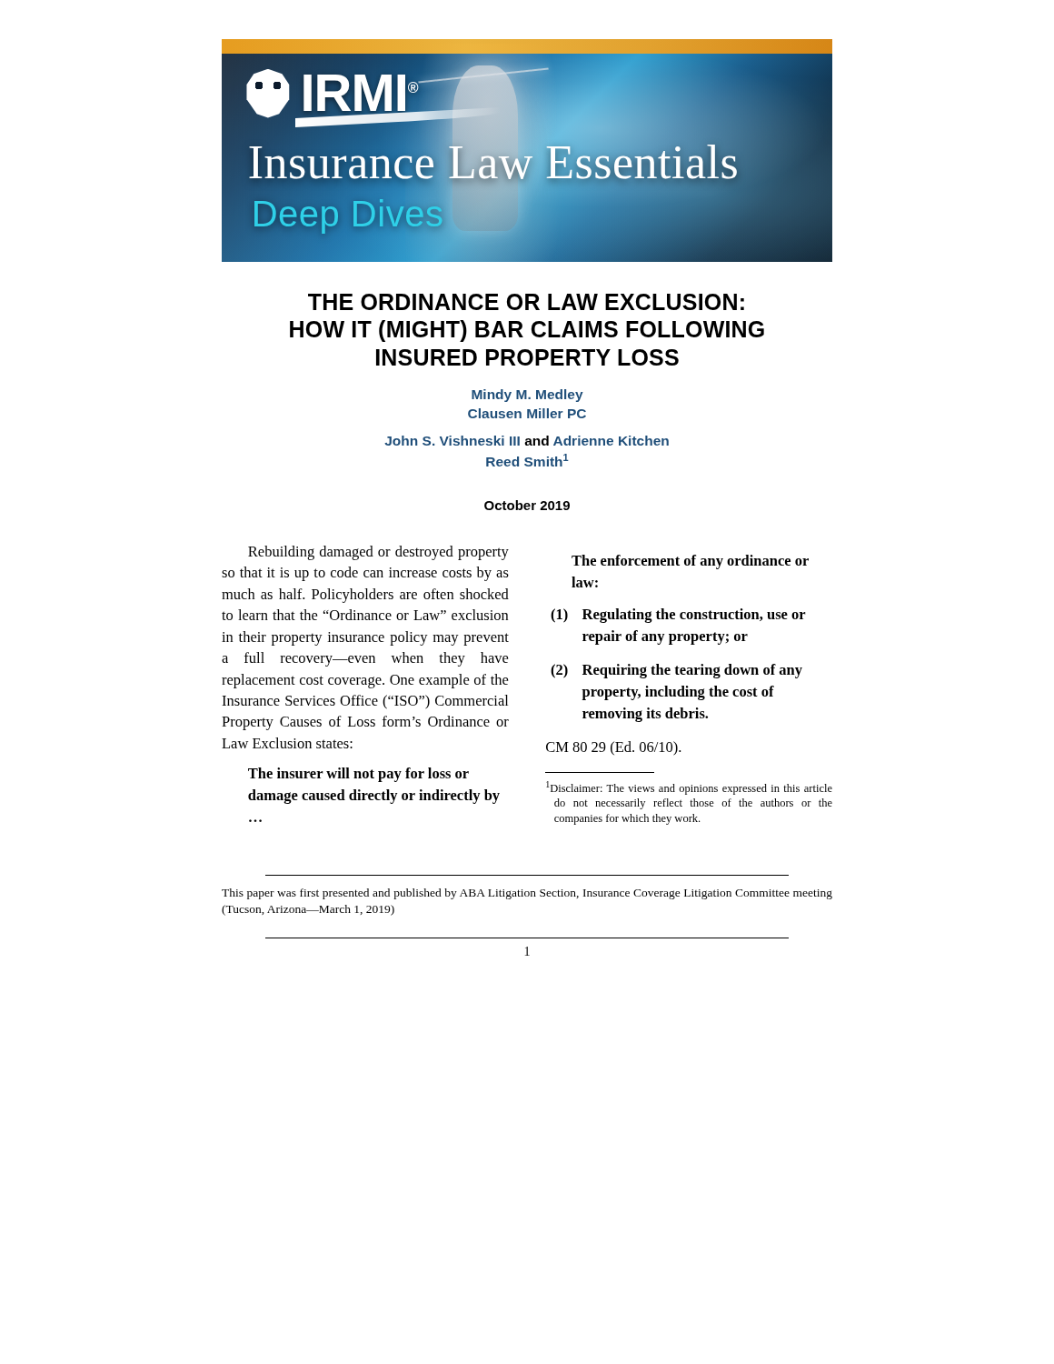IRMI®
Insurance Law Essentials
Deep Dives
THE ORDINANCE OR LAW EXCLUSION:
HOW IT (MIGHT) BAR CLAIMS FOLLOWING
INSURED PROPERTY LOSS
Mindy M. Medley
Clausen Miller PC
John S. Vishneski III and Adrienne Kitchen
Reed Smith1
October 2019
Rebuilding damaged or destroyed property so that it is up to code can increase costs by as much as half. Policyholders are often shocked to learn that the “Ordinance or Law” exclusion in their property insurance policy may prevent a full recovery—even when they have replacement cost coverage. One example of the Insurance Services Office (“ISO”) Commercial Property Causes of Loss form’s Ordinance or Law Exclusion states:
The insurer will not pay for loss or damage caused directly or indirectly by …
The enforcement of any ordinance or law:
(1) Regulating the construction, use or repair of any property; or
(2) Requiring the tearing down of any property, including the cost of removing its debris.
CM 80 29 (Ed. 06/10).
1Disclaimer: The views and opinions expressed in this article do not necessarily reflect those of the authors or the companies for which they work.
This paper was first presented and published by ABA Litigation Section, Insurance Coverage Litigation Committee meeting (Tucson, Arizona—March 1, 2019)
1